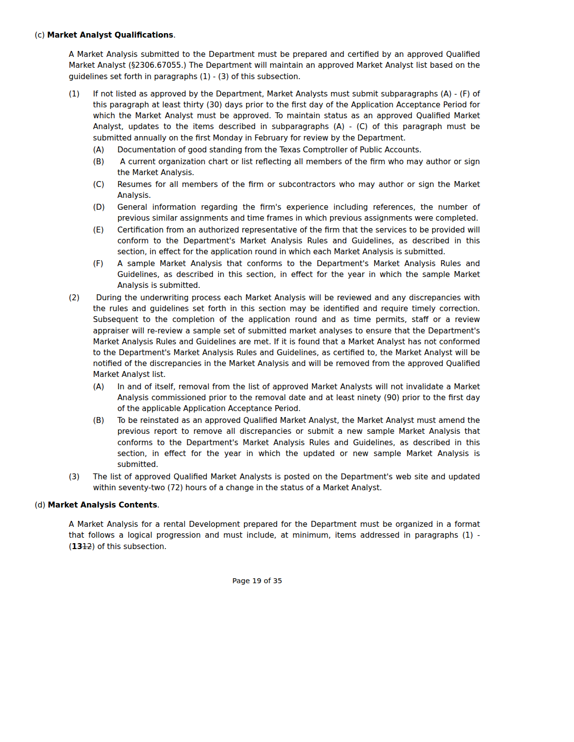(c) Market Analyst Qualifications.
A Market Analysis submitted to the Department must be prepared and certified by an approved Qualified Market Analyst (§2306.67055.) The Department will maintain an approved Market Analyst list based on the guidelines set forth in paragraphs (1) - (3) of this subsection.
(1) If not listed as approved by the Department, Market Analysts must submit subparagraphs (A) - (F) of this paragraph at least thirty (30) days prior to the first day of the Application Acceptance Period for which the Market Analyst must be approved. To maintain status as an approved Qualified Market Analyst, updates to the items described in subparagraphs (A) - (C) of this paragraph must be submitted annually on the first Monday in February for review by the Department.
(A) Documentation of good standing from the Texas Comptroller of Public Accounts.
(B) A current organization chart or list reflecting all members of the firm who may author or sign the Market Analysis.
(C) Resumes for all members of the firm or subcontractors who may author or sign the Market Analysis.
(D) General information regarding the firm's experience including references, the number of previous similar assignments and time frames in which previous assignments were completed.
(E) Certification from an authorized representative of the firm that the services to be provided will conform to the Department's Market Analysis Rules and Guidelines, as described in this section, in effect for the application round in which each Market Analysis is submitted.
(F) A sample Market Analysis that conforms to the Department's Market Analysis Rules and Guidelines, as described in this section, in effect for the year in which the sample Market Analysis is submitted.
(2) During the underwriting process each Market Analysis will be reviewed and any discrepancies with the rules and guidelines set forth in this section may be identified and require timely correction. Subsequent to the completion of the application round and as time permits, staff or a review appraiser will re-review a sample set of submitted market analyses to ensure that the Department's Market Analysis Rules and Guidelines are met. If it is found that a Market Analyst has not conformed to the Department's Market Analysis Rules and Guidelines, as certified to, the Market Analyst will be notified of the discrepancies in the Market Analysis and will be removed from the approved Qualified Market Analyst list.
(A) In and of itself, removal from the list of approved Market Analysts will not invalidate a Market Analysis commissioned prior to the removal date and at least ninety (90) prior to the first day of the applicable Application Acceptance Period.
(B) To be reinstated as an approved Qualified Market Analyst, the Market Analyst must amend the previous report to remove all discrepancies or submit a new sample Market Analysis that conforms to the Department's Market Analysis Rules and Guidelines, as described in this section, in effect for the year in which the updated or new sample Market Analysis is submitted.
(3) The list of approved Qualified Market Analysts is posted on the Department's web site and updated within seventy-two (72) hours of a change in the status of a Market Analyst.
(d) Market Analysis Contents.
A Market Analysis for a rental Development prepared for the Department must be organized in a format that follows a logical progression and must include, at minimum, items addressed in paragraphs (1) - (1312) of this subsection.
Page 19 of 35